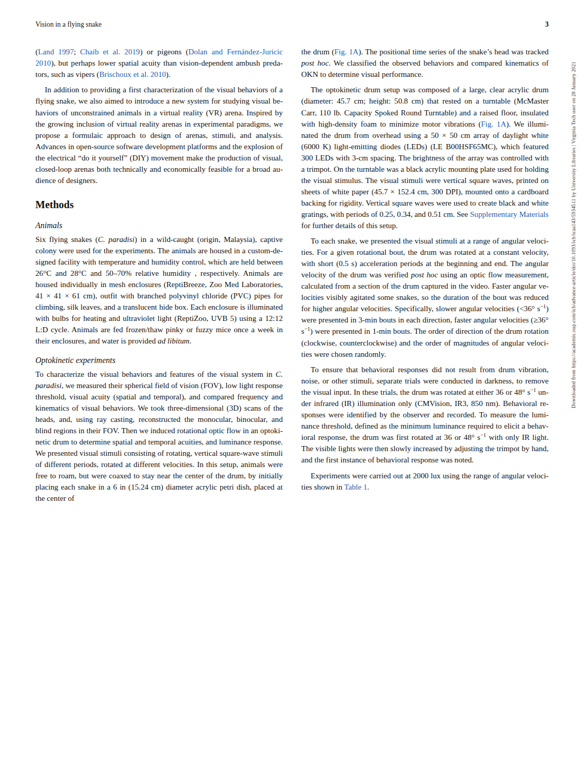Vision in a flying snake 3
Downloaded from https://academic.oup.com/icb/advance-article/doi/10.1093/icb/icaa143/5934511 by University Libraries | Virginia Tech user on 28 January 2021
(Land 1997; Chaib et al. 2019) or pigeons (Dolan and Fernández-Juricic 2010), but perhaps lower spatial acuity than vision-dependent ambush predators, such as vipers (Brischoux et al. 2010).
In addition to providing a first characterization of the visual behaviors of a flying snake, we also aimed to introduce a new system for studying visual behaviors of unconstrained animals in a virtual reality (VR) arena. Inspired by the growing inclusion of virtual reality arenas in experimental paradigms, we propose a formulaic approach to design of arenas, stimuli, and analysis. Advances in open-source software development platforms and the explosion of the electrical “do it yourself” (DIY) movement make the production of visual, closed-loop arenas both technically and economically feasible for a broad audience of designers.
Methods
Animals
Six flying snakes (C. paradisi) in a wild-caught (origin, Malaysia), captive colony were used for the experiments. The animals are housed in a custom-designed facility with temperature and humidity control, which are held between 26°C and 28°C and 50–70% relative humidity , respectively. Animals are housed individually in mesh enclosures (ReptiBreeze, Zoo Med Laboratories, 41 × 41 × 61 cm), outfit with branched polyvinyl chloride (PVC) pipes for climbing, silk leaves, and a translucent hide box. Each enclosure is illuminated with bulbs for heating and ultraviolet light (ReptiZoo, UVB 5) using a 12:12 L:D cycle. Animals are fed frozen/thaw pinky or fuzzy mice once a week in their enclosures, and water is provided ad libitum.
Optokinetic experiments
To characterize the visual behaviors and features of the visual system in C. paradisi, we measured their spherical field of vision (FOV), low light response threshold, visual acuity (spatial and temporal), and compared frequency and kinematics of visual behaviors. We took three-dimensional (3D) scans of the heads, and, using ray casting, reconstructed the monocular, binocular, and blind regions in their FOV. Then we induced rotational optic flow in an optokinetic drum to determine spatial and temporal acuities, and luminance response. We presented visual stimuli consisting of rotating, vertical square-wave stimuli of different periods, rotated at different velocities. In this setup, animals were free to roam, but were coaxed to stay near the center of the drum, by initially placing each snake in a 6 in (15.24 cm) diameter acrylic petri dish, placed at the center of
the drum (Fig. 1A). The positional time series of the snake’s head was tracked post hoc. We classified the observed behaviors and compared kinematics of OKN to determine visual performance.
The optokinetic drum setup was composed of a large, clear acrylic drum (diameter: 45.7 cm; height: 50.8 cm) that rested on a turntable (McMaster Carr, 110 lb. Capacity Spoked Round Turntable) and a raised floor, insulated with high-density foam to minimize motor vibrations (Fig. 1A). We illuminated the drum from overhead using a 50 × 50 cm array of daylight white (6000 K) light-emitting diodes (LEDs) (LE B00HSF65MC), which featured 300 LEDs with 3-cm spacing. The brightness of the array was controlled with a trimpot. On the turntable was a black acrylic mounting plate used for holding the visual stimulus. The visual stimuli were vertical square waves, printed on sheets of white paper (45.7 × 152.4 cm, 300 DPI), mounted onto a cardboard backing for rigidity. Vertical square waves were used to create black and white gratings, with periods of 0.25, 0.34, and 0.51 cm. See Supplementary Materials for further details of this setup.
To each snake, we presented the visual stimuli at a range of angular velocities. For a given rotational bout, the drum was rotated at a constant velocity, with short (0.5 s) acceleration periods at the beginning and end. The angular velocity of the drum was verified post hoc using an optic flow measurement, calculated from a section of the drum captured in the video. Faster angular velocities visibly agitated some snakes, so the duration of the bout was reduced for higher angular velocities. Specifically, slower angular velocities (<36° s−1) were presented in 3-min bouts in each direction, faster angular velocities (≥36° s−1) were presented in 1-min bouts. The order of direction of the drum rotation (clockwise, counterclockwise) and the order of magnitudes of angular velocities were chosen randomly.
To ensure that behavioral responses did not result from drum vibration, noise, or other stimuli, separate trials were conducted in darkness, to remove the visual input. In these trials, the drum was rotated at either 36 or 48° s−1 under infrared (IR) illumination only (CMVision, IR3, 850 nm). Behavioral responses were identified by the observer and recorded. To measure the luminance threshold, defined as the minimum luminance required to elicit a behavioral response, the drum was first rotated at 36 or 48° s−1 with only IR light. The visible lights were then slowly increased by adjusting the trimpot by hand, and the first instance of behavioral response was noted.
Experiments were carried out at 2000 lux using the range of angular velocities shown in Table 1.